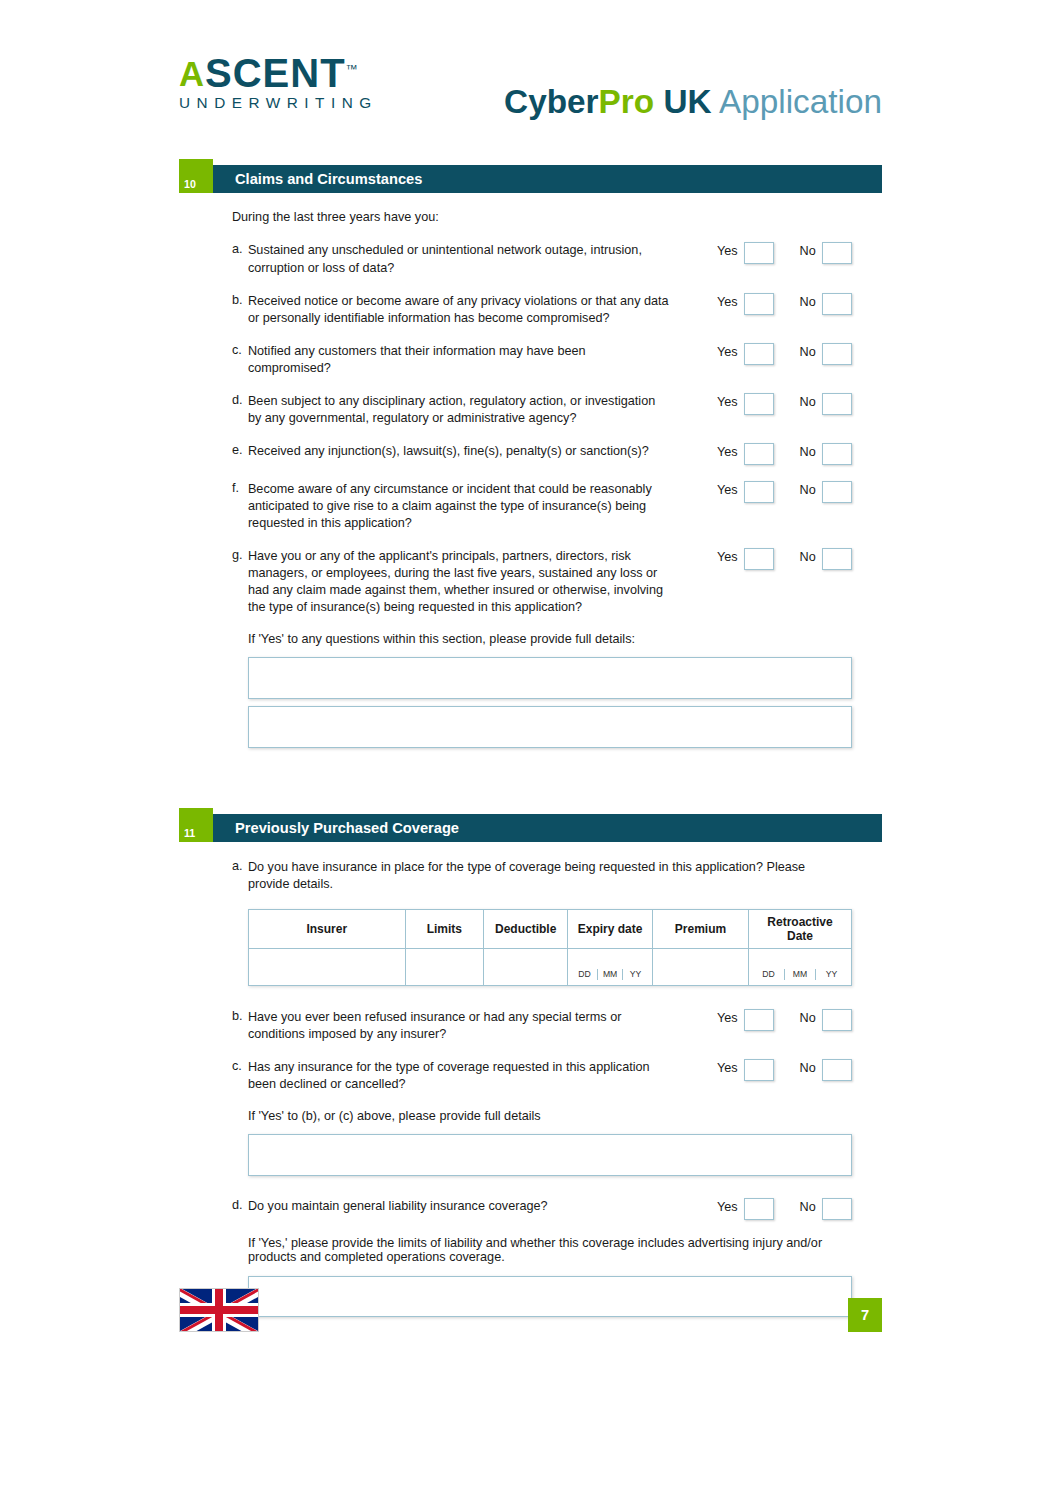ASCENT™
UNDERWRITING
Cyber Pro UK Application
10
Claims and Circumstances
During the last three years have you:
a.
Sustained any unscheduled or unintentional network outage, intrusion, corruption or loss of data?
Yes No
b.
Received notice or become aware of any privacy violations or that any data or personally identifiable information has become compromised?
Yes No
c.
Notified any customers that their information may have been compromised?
Yes No
d.
Been subject to any disciplinary action, regulatory action, or investigation by any governmental, regulatory or administrative agency?
Yes No
e.
Received any injunction(s), lawsuit(s), fine(s), penalty(s) or sanction(s)?
Yes No
f.
Become aware of any circumstance or incident that could be reasonably anticipated to give rise to a claim against the type of insurance(s) being requested in this application?
Yes No
g.
Have you or any of the applicant's principals, partners, directors, risk managers, or employees, during the last five years, sustained any loss or had any claim made against them, whether insured or otherwise, involving the type of insurance(s) being requested in this application?
Yes No
If 'Yes' to any questions within this section, please provide full details:
11
Previously Purchased Coverage
a.
Do you have insurance in place for the type of coverage being requested in this application? Please provide details.
| Insurer | Limits | Deductible | Expiry date | Premium | Retroactive Date |
| --- | --- | --- | --- | --- | --- |
| | | | DD MM YY | | DD MM YY |
b.
Have you ever been refused insurance or had any special terms or conditions imposed by any insurer?
Yes No
c.
Has any insurance for the type of coverage requested in this application been declined or cancelled?
Yes No
If 'Yes' to (b), or (c) above, please provide full details
d.
Do you maintain general liability insurance coverage?
Yes No
If 'Yes,' please provide the limits of liability and whether this coverage includes advertising injury and/or products and completed operations coverage.
7